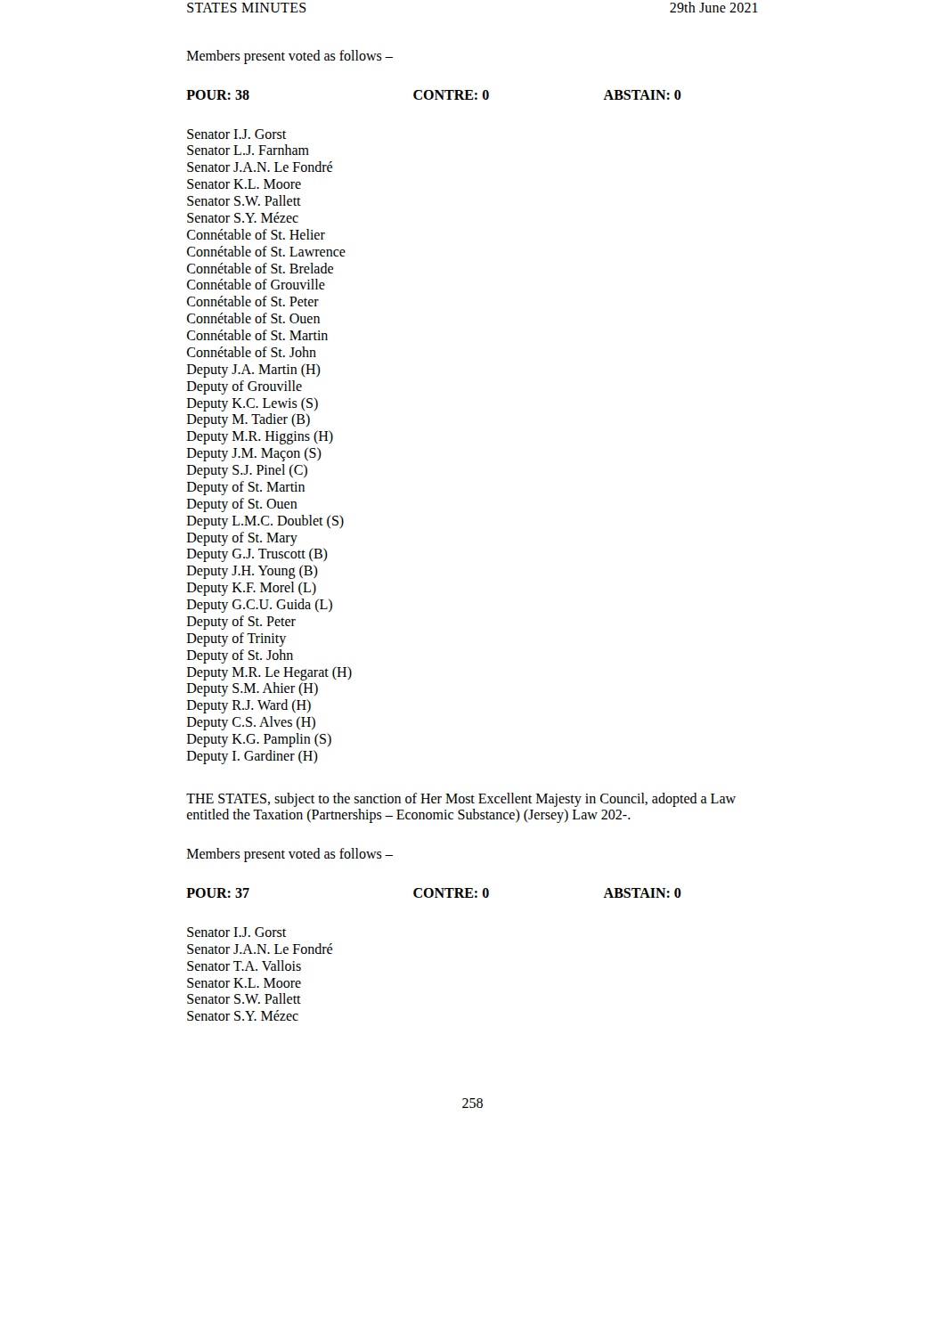STATES MINUTES
29th June 2021
Members present voted as follows –
POUR: 38 CONTRE: 0 ABSTAIN: 0
Senator I.J. Gorst
Senator L.J. Farnham
Senator J.A.N. Le Fondré
Senator K.L. Moore
Senator S.W. Pallett
Senator S.Y. Mézec
Connétable of St. Helier
Connétable of St. Lawrence
Connétable of St. Brelade
Connétable of Grouville
Connétable of St. Peter
Connétable of St. Ouen
Connétable of St. Martin
Connétable of St. John
Deputy J.A. Martin (H)
Deputy of Grouville
Deputy K.C. Lewis (S)
Deputy M. Tadier (B)
Deputy M.R. Higgins (H)
Deputy J.M. Maçon (S)
Deputy S.J. Pinel (C)
Deputy of St. Martin
Deputy of St. Ouen
Deputy L.M.C. Doublet (S)
Deputy of St. Mary
Deputy G.J. Truscott (B)
Deputy J.H. Young (B)
Deputy K.F. Morel (L)
Deputy G.C.U. Guida (L)
Deputy of St. Peter
Deputy of Trinity
Deputy of St. John
Deputy M.R. Le Hegarat (H)
Deputy S.M. Ahier (H)
Deputy R.J. Ward (H)
Deputy C.S. Alves (H)
Deputy K.G. Pamplin (S)
Deputy I. Gardiner (H)
THE STATES, subject to the sanction of Her Most Excellent Majesty in Council, adopted a Law entitled the Taxation (Partnerships – Economic Substance) (Jersey) Law 202-.
Members present voted as follows –
POUR: 37 CONTRE: 0 ABSTAIN: 0
Senator I.J. Gorst
Senator J.A.N. Le Fondré
Senator T.A. Vallois
Senator K.L. Moore
Senator S.W. Pallett
Senator S.Y. Mézec
258